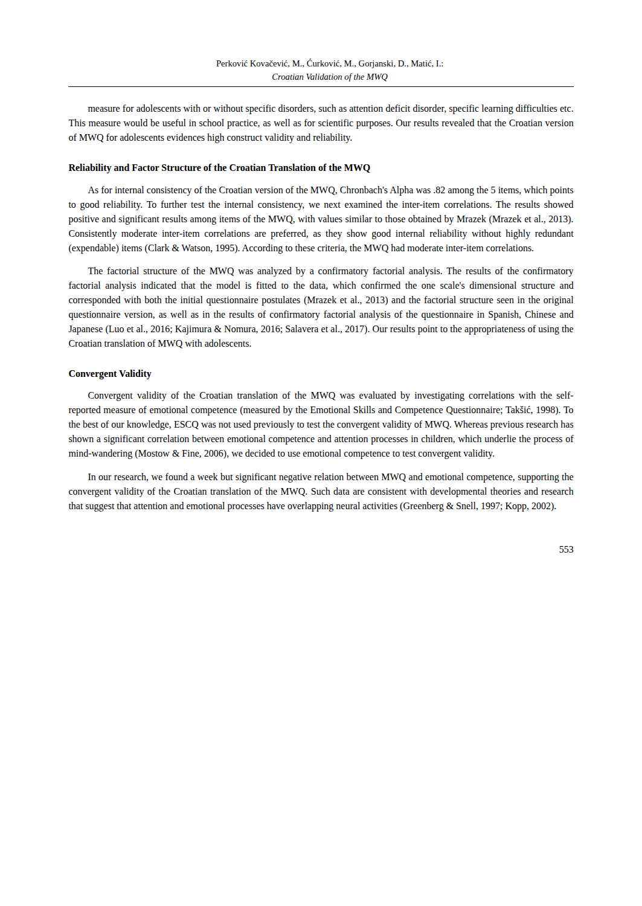Perković Kovačević, M., Ćurković, M., Gorjanski, D., Matić, I.:
Croatian Validation of the MWQ
measure for adolescents with or without specific disorders, such as attention deficit disorder, specific learning difficulties etc. This measure would be useful in school practice, as well as for scientific purposes. Our results revealed that the Croatian version of MWQ for adolescents evidences high construct validity and reliability.
Reliability and Factor Structure of the Croatian Translation of the MWQ
As for internal consistency of the Croatian version of the MWQ, Chronbach's Alpha was .82 among the 5 items, which points to good reliability. To further test the internal consistency, we next examined the inter-item correlations. The results showed positive and significant results among items of the MWQ, with values similar to those obtained by Mrazek (Mrazek et al., 2013). Consistently moderate inter-item correlations are preferred, as they show good internal reliability without highly redundant (expendable) items (Clark & Watson, 1995). According to these criteria, the MWQ had moderate inter-item correlations.
The factorial structure of the MWQ was analyzed by a confirmatory factorial analysis. The results of the confirmatory factorial analysis indicated that the model is fitted to the data, which confirmed the one scale's dimensional structure and corresponded with both the initial questionnaire postulates (Mrazek et al., 2013) and the factorial structure seen in the original questionnaire version, as well as in the results of confirmatory factorial analysis of the questionnaire in Spanish, Chinese and Japanese (Luo et al., 2016; Kajimura & Nomura, 2016; Salavera et al., 2017). Our results point to the appropriateness of using the Croatian translation of MWQ with adolescents.
Convergent Validity
Convergent validity of the Croatian translation of the MWQ was evaluated by investigating correlations with the self-reported measure of emotional competence (measured by the Emotional Skills and Competence Questionnaire; Takšić, 1998). To the best of our knowledge, ESCQ was not used previously to test the convergent validity of MWQ. Whereas previous research has shown a significant correlation between emotional competence and attention processes in children, which underlie the process of mind-wandering (Mostow & Fine, 2006), we decided to use emotional competence to test convergent validity.
In our research, we found a week but significant negative relation between MWQ and emotional competence, supporting the convergent validity of the Croatian translation of the MWQ. Such data are consistent with developmental theories and research that suggest that attention and emotional processes have overlapping neural activities (Greenberg & Snell, 1997; Kopp, 2002).
553